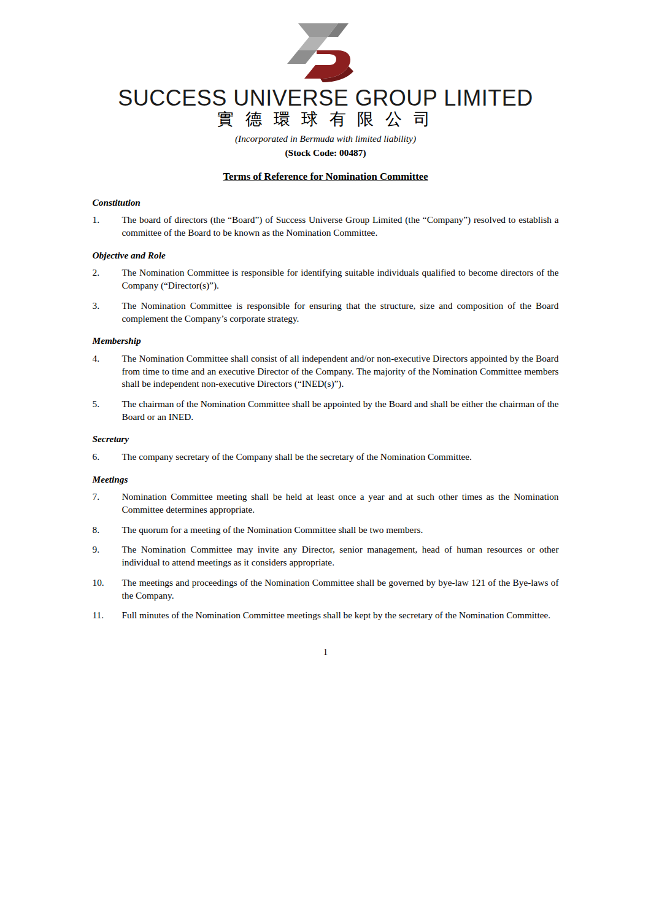SUCCESS UNIVERSE GROUP LIMITED
實 德 環 球 有 限 公 司
(Incorporated in Bermuda with limited liability)
(Stock Code: 00487)
Terms of Reference for Nomination Committee
Constitution
1. The board of directors (the “Board”) of Success Universe Group Limited (the “Company”) resolved to establish a committee of the Board to be known as the Nomination Committee.
Objective and Role
2. The Nomination Committee is responsible for identifying suitable individuals qualified to become directors of the Company (“Director(s)”).
3. The Nomination Committee is responsible for ensuring that the structure, size and composition of the Board complement the Company’s corporate strategy.
Membership
4. The Nomination Committee shall consist of all independent and/or non-executive Directors appointed by the Board from time to time and an executive Director of the Company. The majority of the Nomination Committee members shall be independent non-executive Directors (“INED(s)”).
5. The chairman of the Nomination Committee shall be appointed by the Board and shall be either the chairman of the Board or an INED.
Secretary
6. The company secretary of the Company shall be the secretary of the Nomination Committee.
Meetings
7. Nomination Committee meeting shall be held at least once a year and at such other times as the Nomination Committee determines appropriate.
8. The quorum for a meeting of the Nomination Committee shall be two members.
9. The Nomination Committee may invite any Director, senior management, head of human resources or other individual to attend meetings as it considers appropriate.
10. The meetings and proceedings of the Nomination Committee shall be governed by bye-law 121 of the Bye-laws of the Company.
11. Full minutes of the Nomination Committee meetings shall be kept by the secretary of the Nomination Committee.
1